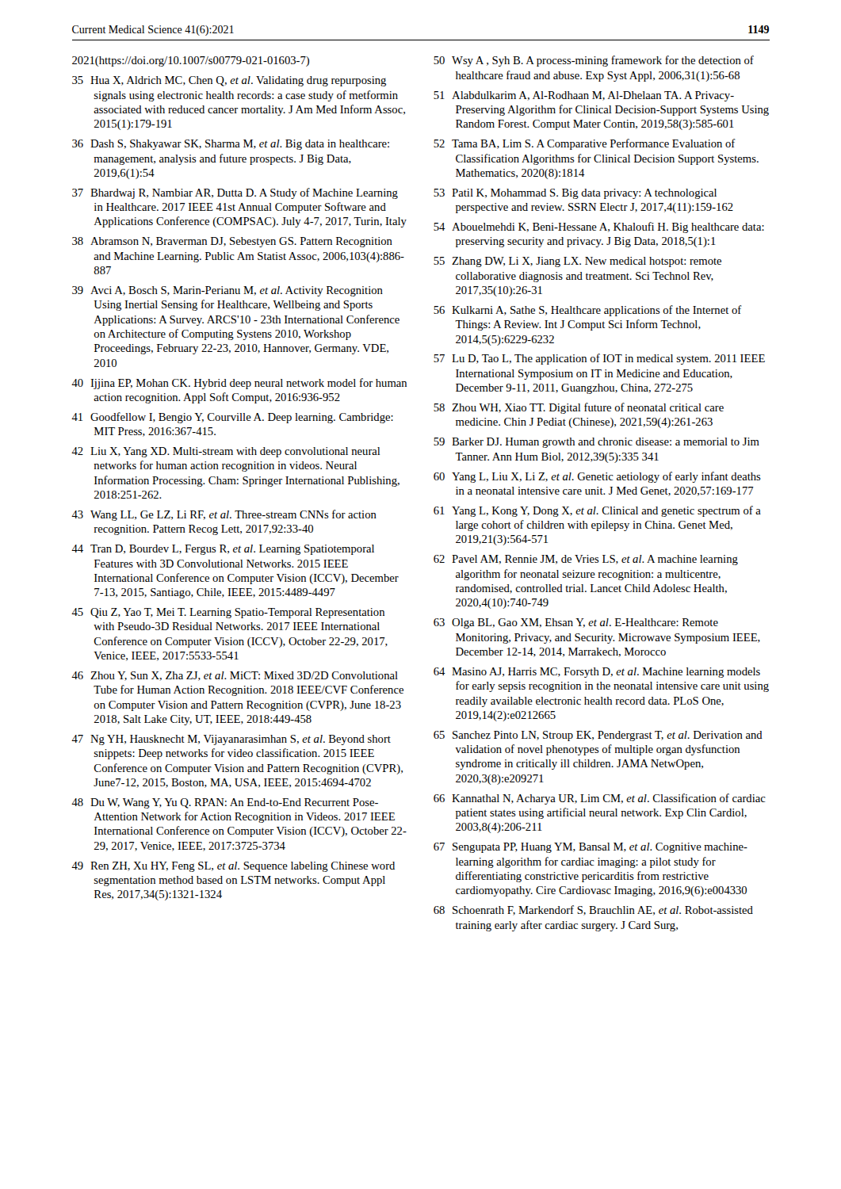Current Medical Science 41(6):2021 1149
2021(https://doi.org/10.1007/s00779-021-01603-7)
35 Hua X, Aldrich MC, Chen Q, et al. Validating drug repurposing signals using electronic health records: a case study of metformin associated with reduced cancer mortality. J Am Med Inform Assoc, 2015(1):179-191
36 Dash S, Shakyawar SK, Sharma M, et al. Big data in healthcare: management, analysis and future prospects. J Big Data, 2019,6(1):54
37 Bhardwaj R, Nambiar AR, Dutta D. A Study of Machine Learning in Healthcare. 2017 IEEE 41st Annual Computer Software and Applications Conference (COMPSAC). July 4-7, 2017, Turin, Italy
38 Abramson N, Braverman DJ, Sebestyen GS. Pattern Recognition and Machine Learning. Public Am Statist Assoc, 2006,103(4):886-887
39 Avci A, Bosch S, Marin-Perianu M, et al. Activity Recognition Using Inertial Sensing for Healthcare, Wellbeing and Sports Applications: A Survey. ARCS'10 - 23th International Conference on Architecture of Computing Systens 2010, Workshop Proceedings, February 22-23, 2010, Hannover, Germany. VDE, 2010
40 Ijjina EP, Mohan CK. Hybrid deep neural network model for human action recognition. Appl Soft Comput, 2016:936-952
41 Goodfellow I, Bengio Y, Courville A. Deep learning. Cambridge: MIT Press, 2016:367-415.
42 Liu X, Yang XD. Multi-stream with deep convolutional neural networks for human action recognition in videos. Neural Information Processing. Cham: Springer International Publishing, 2018:251-262.
43 Wang LL, Ge LZ, Li RF, et al. Three-stream CNNs for action recognition. Pattern Recog Lett, 2017,92:33-40
44 Tran D, Bourdev L, Fergus R, et al. Learning Spatiotemporal Features with 3D Convolutional Networks. 2015 IEEE International Conference on Computer Vision (ICCV), December 7-13, 2015, Santiago, Chile, IEEE, 2015:4489-4497
45 Qiu Z, Yao T, Mei T. Learning Spatio-Temporal Representation with Pseudo-3D Residual Networks. 2017 IEEE International Conference on Computer Vision (ICCV), October 22-29, 2017, Venice, IEEE, 2017:5533-5541
46 Zhou Y, Sun X, Zha ZJ, et al. MiCT: Mixed 3D/2D Convolutional Tube for Human Action Recognition. 2018 IEEE/CVF Conference on Computer Vision and Pattern Recognition (CVPR), June 18-23 2018, Salt Lake City, UT, IEEE, 2018:449-458
47 Ng YH, Hausknecht M, Vijayanarasimhan S, et al. Beyond short snippets: Deep networks for video classification. 2015 IEEE Conference on Computer Vision and Pattern Recognition (CVPR), June7-12, 2015, Boston, MA, USA, IEEE, 2015:4694-4702
48 Du W, Wang Y, Yu Q. RPAN: An End-to-End Recurrent Pose-Attention Network for Action Recognition in Videos. 2017 IEEE International Conference on Computer Vision (ICCV), October 22-29, 2017, Venice, IEEE, 2017:3725-3734
49 Ren ZH, Xu HY, Feng SL, et al. Sequence labeling Chinese word segmentation method based on LSTM networks. Comput Appl Res, 2017,34(5):1321-1324
50 Wsy A , Syh B. A process-mining framework for the detection of healthcare fraud and abuse. Exp Syst Appl, 2006,31(1):56-68
51 Alabdulkarim A, Al-Rodhaan M, Al-Dhelaan TA. A Privacy-Preserving Algorithm for Clinical Decision-Support Systems Using Random Forest. Comput Mater Contin, 2019,58(3):585-601
52 Tama BA, Lim S. A Comparative Performance Evaluation of Classification Algorithms for Clinical Decision Support Systems. Mathematics, 2020(8):1814
53 Patil K, Mohammad S. Big data privacy: A technological perspective and review. SSRN Electr J, 2017,4(11):159-162
54 Abouelmehdi K, Beni-Hessane A, Khaloufi H. Big healthcare data: preserving security and privacy. J Big Data, 2018,5(1):1
55 Zhang DW, Li X, Jiang LX. New medical hotspot: remote collaborative diagnosis and treatment. Sci Technol Rev, 2017,35(10):26-31
56 Kulkarni A, Sathe S, Healthcare applications of the Internet of Things: A Review. Int J Comput Sci Inform Technol, 2014,5(5):6229-6232
57 Lu D, Tao L, The application of IOT in medical system. 2011 IEEE International Symposium on IT in Medicine and Education, December 9-11, 2011, Guangzhou, China, 272-275
58 Zhou WH, Xiao TT. Digital future of neonatal critical care medicine. Chin J Pediat (Chinese), 2021,59(4):261-263
59 Barker DJ. Human growth and chronic disease: a memorial to Jim Tanner. Ann Hum Biol, 2012,39(5):335 341
60 Yang L, Liu X, Li Z, et al. Genetic aetiology of early infant deaths in a neonatal intensive care unit. J Med Genet, 2020,57:169-177
61 Yang L, Kong Y, Dong X, et al. Clinical and genetic spectrum of a large cohort of children with epilepsy in China. Genet Med, 2019,21(3):564-571
62 Pavel AM, Rennie JM, de Vries LS, et al. A machine learning algorithm for neonatal seizure recognition: a multicentre, randomised, controlled trial. Lancet Child Adolesc Health, 2020,4(10):740-749
63 Olga BL, Gao XM, Ehsan Y, et al. E-Healthcare: Remote Monitoring, Privacy, and Security. Microwave Symposium IEEE, December 12-14, 2014, Marrakech, Morocco
64 Masino AJ, Harris MC, Forsyth D, et al. Machine learning models for early sepsis recognition in the neonatal intensive care unit using readily available electronic health record data. PLoS One, 2019,14(2):e0212665
65 Sanchez Pinto LN, Stroup EK, Pendergrast T, et al. Derivation and validation of novel phenotypes of multiple organ dysfunction syndrome in critically ill children. JAMA NetwOpen, 2020,3(8):e209271
66 Kannathal N, Acharya UR, Lim CM, et al. Classification of cardiac patient states using artificial neural network. Exp Clin Cardiol, 2003,8(4):206-211
67 Sengupata PP, Huang YM, Bansal M, et al. Cognitive machine-learning algorithm for cardiac imaging: a pilot study for differentiating constrictive pericarditis from restrictive cardiomyopathy. Cire Cardiovasc Imaging, 2016,9(6):e004330
68 Schoenrath F, Markendorf S, Brauchlin AE, et al. Robot-assisted training early after cardiac surgery. J Card Surg,